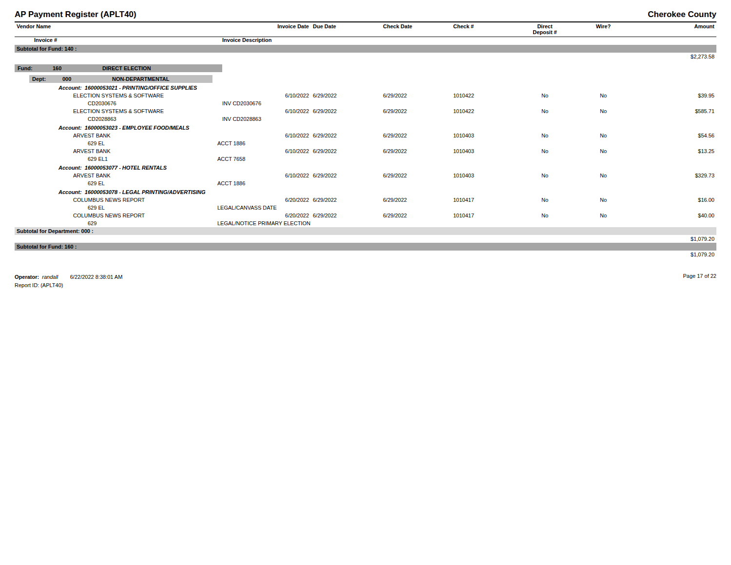AP Payment Register (APLT40)
Cherokee County
| Vendor Name | Invoice Date | Due Date | Check Date | Check # | Direct Deposit # | Wire? | Amount |
| --- | --- | --- | --- | --- | --- | --- | --- |
| Invoice # | Invoice Description | | | | | |
| Subtotal for Fund: 140 : | |
| | $2,273.58 |
| Fund: 160 DIRECT ELECTION |
| Dept: 000 NON-DEPARTMENTAL |
| Account: 16000053021 - PRINTING/OFFICE SUPPLIES |
| ELECTION SYSTEMS & SOFTWARE | 6/10/2022 | 6/29/2022 | 6/29/2022 | 1010422 | No | No | $39.95 |
| CD2030676 | INV CD2030676 | |
| ELECTION SYSTEMS & SOFTWARE | 6/10/2022 | 6/29/2022 | 6/29/2022 | 1010422 | No | No | $585.71 |
| CD2028863 | INV CD2028863 | |
| Account: 16000053023 - EMPLOYEE FOOD/MEALS |
| ARVEST BANK | 6/10/2022 | 6/29/2022 | 6/29/2022 | 1010403 | No | No | $54.56 |
| 629 EL | ACCT 1886 | |
| ARVEST BANK | 6/10/2022 | 6/29/2022 | 6/29/2022 | 1010403 | No | No | $13.25 |
| 629 EL1 | ACCT 7658 | |
| Account: 16000053077 - HOTEL RENTALS |
| ARVEST BANK | 6/10/2022 | 6/29/2022 | 6/29/2022 | 1010403 | No | No | $329.73 |
| 629 EL | ACCT 1886 | |
| Account: 16000053078 - LEGAL PRINTING/ADVERTISING |
| COLUMBUS NEWS REPORT | 6/20/2022 | 6/29/2022 | 6/29/2022 | 1010417 | No | No | $16.00 |
| 629 EL | LEGAL/CANVASS DATE | |
| COLUMBUS NEWS REPORT | 6/20/2022 | 6/29/2022 | 6/29/2022 | 1010417 | No | No | $40.00 |
| 629 | LEGAL/NOTICE PRIMARY ELECTION | |
| Subtotal for Department: 000 : | |
| | $1,079.20 |
| Subtotal for Fund: 160 : | |
| | $1,079.20 |
Operator: randall 6/22/2022 8:38:01 AM
Report ID: (APLT40)
Page 17 of 22